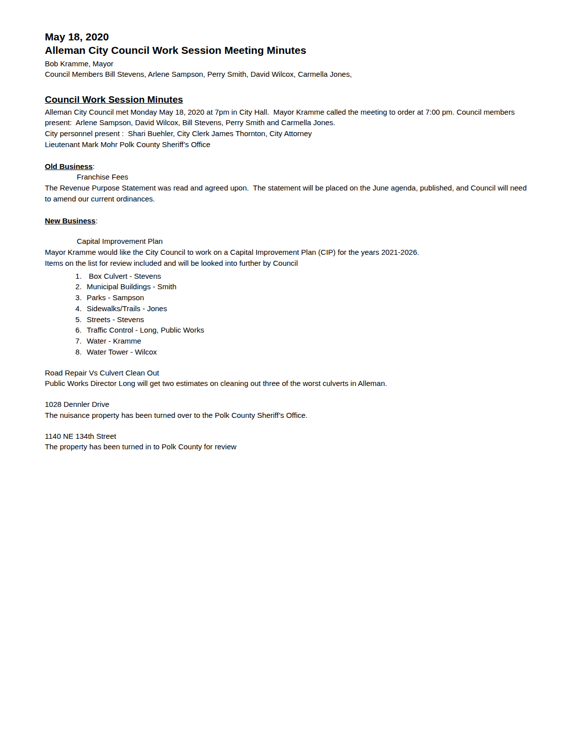May 18, 2020
Alleman City Council Work Session Meeting Minutes
Bob Kramme, Mayor
Council Members Bill Stevens, Arlene Sampson, Perry Smith, David Wilcox, Carmella Jones,
Council Work Session Minutes
Alleman City Council met Monday May 18, 2020 at 7pm in City Hall. Mayor Kramme called the meeting to order at 7:00 pm. Council members present: Arlene Sampson, David Wilcox, Bill Stevens, Perry Smith and Carmella Jones.
City personnel present : Shari Buehler, City Clerk James Thornton, City Attorney
Lieutenant Mark Mohr Polk County Sheriff’s Office
Old Business
:
Franchise Fees
The Revenue Purpose Statement was read and agreed upon. The statement will be placed on the June agenda, published, and Council will need to amend our current ordinances.
New Business
:
Capital Improvement Plan
Mayor Kramme would like the City Council to work on a Capital Improvement Plan (CIP) for the years 2021-2026.
Items on the list for review included and will be looked into further by Council
Box Culvert - Stevens
Municipal Buildings - Smith
Parks - Sampson
Sidewalks/Trails - Jones
Streets - Stevens
Traffic Control - Long, Public Works
Water - Kramme
Water Tower - Wilcox
Road Repair Vs Culvert Clean Out
Public Works Director Long will get two estimates on cleaning out three of the worst culverts in Alleman.
1028 Dennler Drive
The nuisance property has been turned over to the Polk County Sheriff’s Office.
1140 NE 134th Street
The property has been turned in to Polk County for review